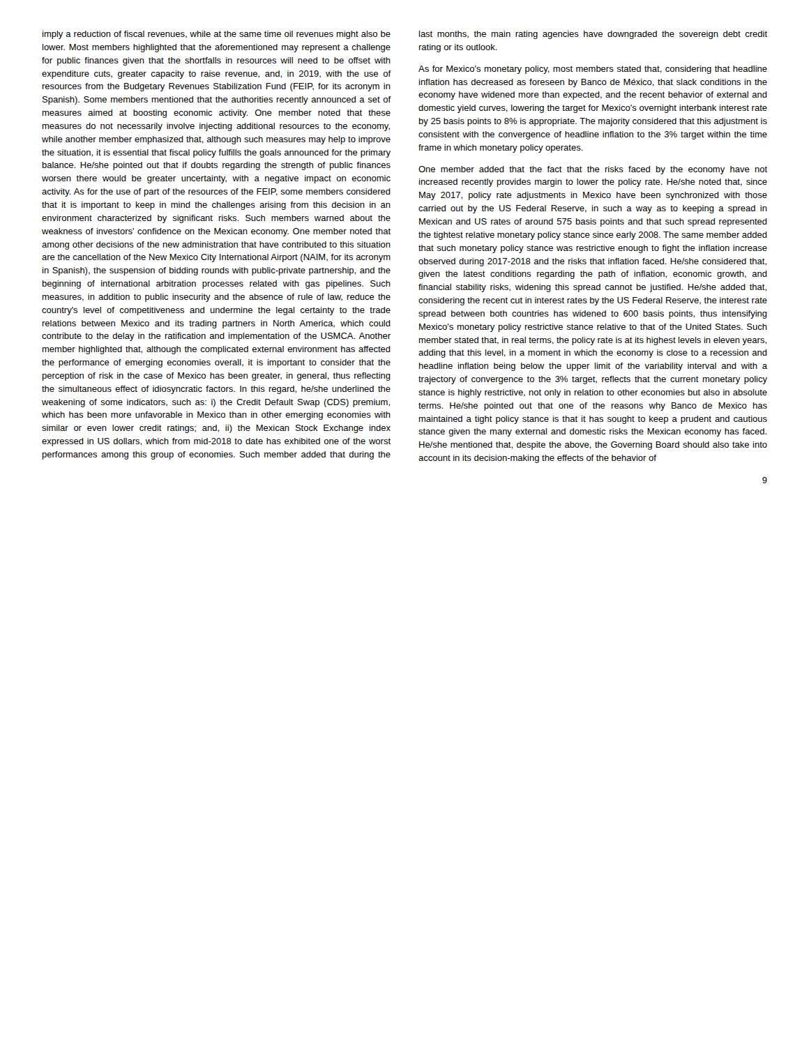imply a reduction of fiscal revenues, while at the same time oil revenues might also be lower. Most members highlighted that the aforementioned may represent a challenge for public finances given that the shortfalls in resources will need to be offset with expenditure cuts, greater capacity to raise revenue, and, in 2019, with the use of resources from the Budgetary Revenues Stabilization Fund (FEIP, for its acronym in Spanish). Some members mentioned that the authorities recently announced a set of measures aimed at boosting economic activity. One member noted that these measures do not necessarily involve injecting additional resources to the economy, while another member emphasized that, although such measures may help to improve the situation, it is essential that fiscal policy fulfills the goals announced for the primary balance. He/she pointed out that if doubts regarding the strength of public finances worsen there would be greater uncertainty, with a negative impact on economic activity. As for the use of part of the resources of the FEIP, some members considered that it is important to keep in mind the challenges arising from this decision in an environment characterized by significant risks. Such members warned about the weakness of investors' confidence on the Mexican economy. One member noted that among other decisions of the new administration that have contributed to this situation are the cancellation of the New Mexico City International Airport (NAIM, for its acronym in Spanish), the suspension of bidding rounds with public-private partnership, and the beginning of international arbitration processes related with gas pipelines. Such measures, in addition to public insecurity and the absence of rule of law, reduce the country's level of competitiveness and undermine the legal certainty to the trade relations between Mexico and its trading partners in North America, which could contribute to the delay in the ratification and implementation of the USMCA. Another member highlighted that, although the complicated external environment has affected the performance of emerging economies overall, it is important to consider that the perception of risk in the case of Mexico has been greater, in general, thus reflecting the simultaneous effect of idiosyncratic factors. In this regard, he/she underlined the weakening of some indicators, such as: i) the Credit Default Swap (CDS) premium, which has been more unfavorable in Mexico than in other emerging economies with similar or even lower credit ratings; and, ii) the Mexican Stock Exchange index expressed in US dollars, which from mid-2018 to date has exhibited one of the worst performances among this group of economies. Such member added that during the last months, the main rating agencies have downgraded the sovereign debt credit rating or its outlook.
As for Mexico's monetary policy, most members stated that, considering that headline inflation has decreased as foreseen by Banco de México, that slack conditions in the economy have widened more than expected, and the recent behavior of external and domestic yield curves, lowering the target for Mexico's overnight interbank interest rate by 25 basis points to 8% is appropriate. The majority considered that this adjustment is consistent with the convergence of headline inflation to the 3% target within the time frame in which monetary policy operates.
One member added that the fact that the risks faced by the economy have not increased recently provides margin to lower the policy rate. He/she noted that, since May 2017, policy rate adjustments in Mexico have been synchronized with those carried out by the US Federal Reserve, in such a way as to keeping a spread in Mexican and US rates of around 575 basis points and that such spread represented the tightest relative monetary policy stance since early 2008. The same member added that such monetary policy stance was restrictive enough to fight the inflation increase observed during 2017-2018 and the risks that inflation faced. He/she considered that, given the latest conditions regarding the path of inflation, economic growth, and financial stability risks, widening this spread cannot be justified. He/she added that, considering the recent cut in interest rates by the US Federal Reserve, the interest rate spread between both countries has widened to 600 basis points, thus intensifying Mexico's monetary policy restrictive stance relative to that of the United States. Such member stated that, in real terms, the policy rate is at its highest levels in eleven years, adding that this level, in a moment in which the economy is close to a recession and headline inflation being below the upper limit of the variability interval and with a trajectory of convergence to the 3% target, reflects that the current monetary policy stance is highly restrictive, not only in relation to other economies but also in absolute terms. He/she pointed out that one of the reasons why Banco de Mexico has maintained a tight policy stance is that it has sought to keep a prudent and cautious stance given the many external and domestic risks the Mexican economy has faced. He/she mentioned that, despite the above, the Governing Board should also take into account in its decision-making the effects of the behavior of
9